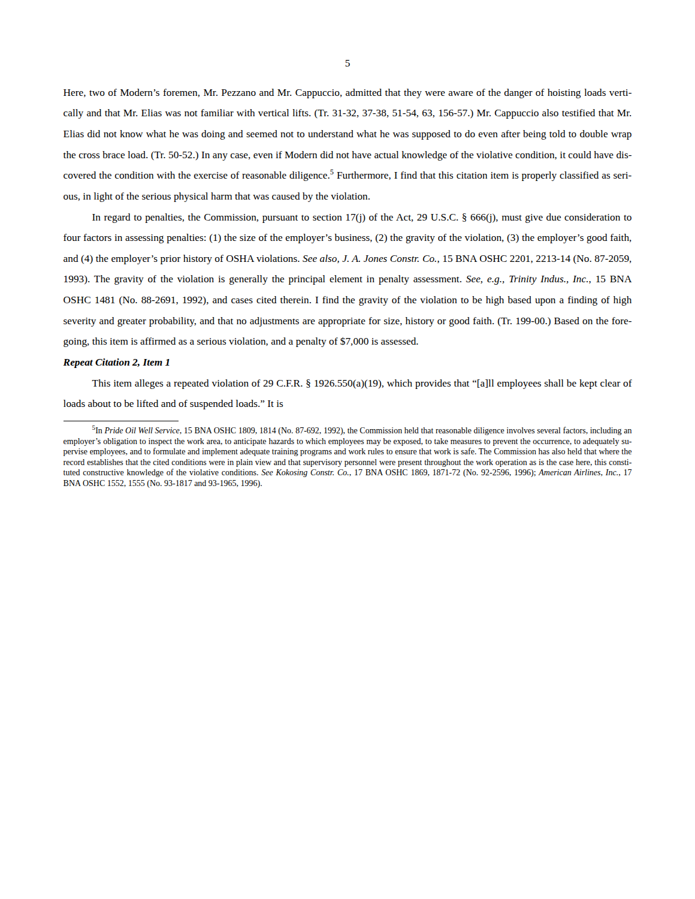5
Here, two of Modern’s foremen, Mr. Pezzano and Mr. Cappuccio, admitted that they were aware of the danger of hoisting loads vertically and that Mr. Elias was not familiar with vertical lifts. (Tr. 31-32, 37-38, 51-54, 63, 156-57.) Mr. Cappuccio also testified that Mr. Elias did not know what he was doing and seemed not to understand what he was supposed to do even after being told to double wrap the cross brace load. (Tr. 50-52.) In any case, even if Modern did not have actual knowledge of the violative condition, it could have discovered the condition with the exercise of reasonable diligence.5 Furthermore, I find that this citation item is properly classified as serious, in light of the serious physical harm that was caused by the violation.
In regard to penalties, the Commission, pursuant to section 17(j) of the Act, 29 U.S.C. § 666(j), must give due consideration to four factors in assessing penalties: (1) the size of the employer’s business, (2) the gravity of the violation, (3) the employer’s good faith, and (4) the employer’s prior history of OSHA violations. See also, J. A. Jones Constr. Co., 15 BNA OSHC 2201, 2213-14 (No. 87-2059, 1993). The gravity of the violation is generally the principal element in penalty assessment. See, e.g., Trinity Indus., Inc., 15 BNA OSHC 1481 (No. 88-2691, 1992), and cases cited therein. I find the gravity of the violation to be high based upon a finding of high severity and greater probability, and that no adjustments are appropriate for size, history or good faith. (Tr. 199-00.) Based on the foregoing, this item is affirmed as a serious violation, and a penalty of $7,000 is assessed.
Repeat Citation 2, Item 1
This item alleges a repeated violation of 29 C.F.R. § 1926.550(a)(19), which provides that “[a]ll employees shall be kept clear of loads about to be lifted and of suspended loads.” It is
5 In Pride Oil Well Service, 15 BNA OSHC 1809, 1814 (No. 87-692, 1992), the Commission held that reasonable diligence involves several factors, including an employer’s obligation to inspect the work area, to anticipate hazards to which employees may be exposed, to take measures to prevent the occurrence, to adequately supervise employees, and to formulate and implement adequate training programs and work rules to ensure that work is safe. The Commission has also held that where the record establishes that the cited conditions were in plain view and that supervisory personnel were present throughout the work operation as is the case here, this constituted constructive knowledge of the violative conditions. See Kokosing Constr. Co., 17 BNA OSHC 1869, 1871-72 (No. 92-2596, 1996); American Airlines, Inc., 17 BNA OSHC 1552, 1555 (No. 93-1817 and 93-1965, 1996).